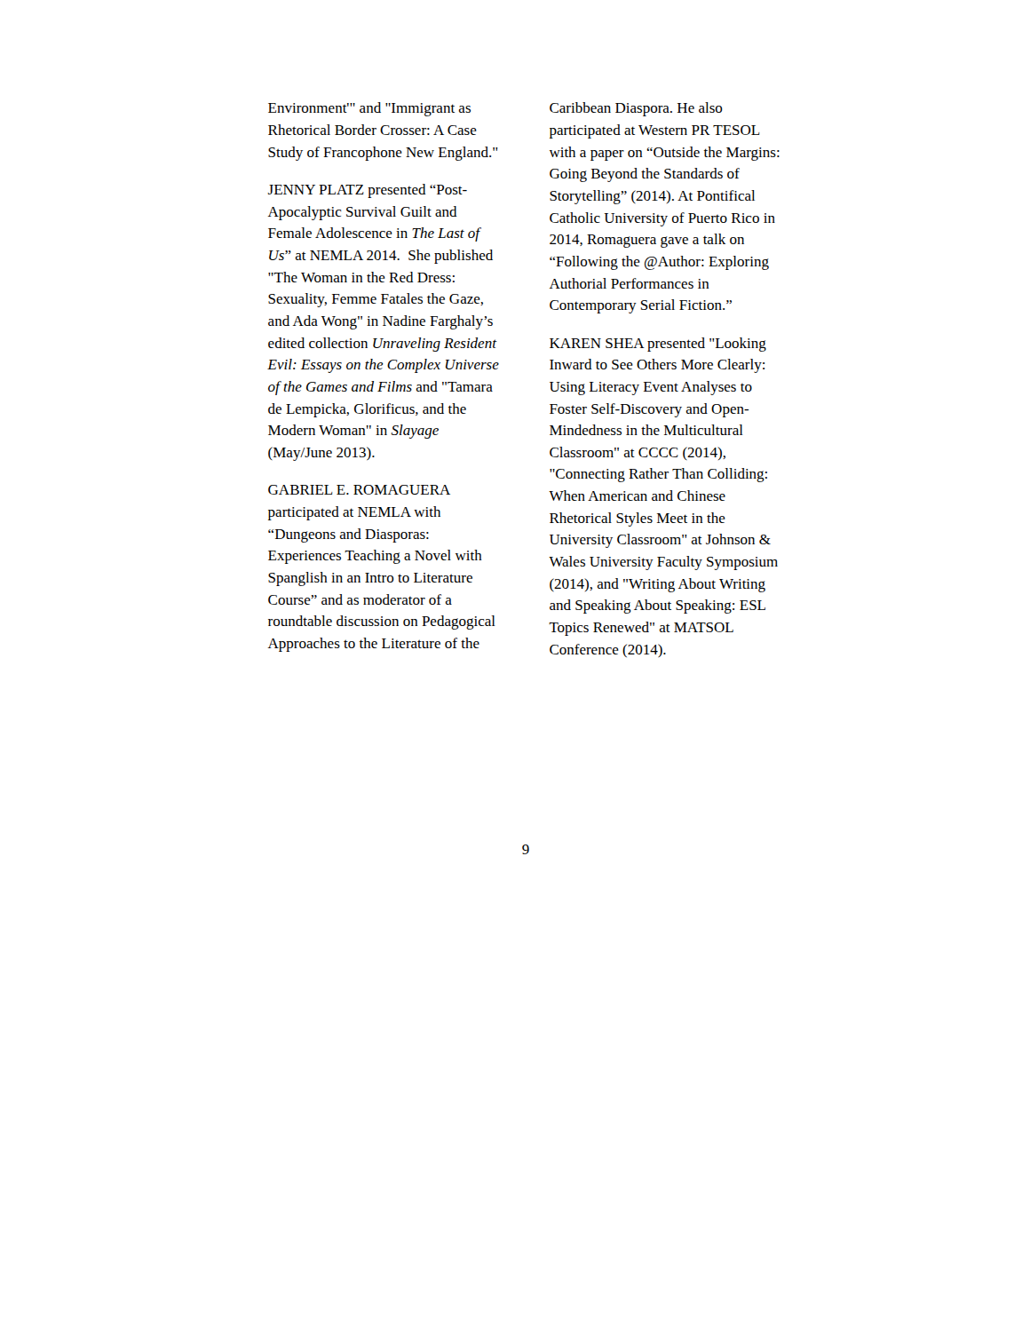Environment'" and "Immigrant as Rhetorical Border Crosser: A Case Study of Francophone New England."
JENNY PLATZ presented “Post-Apocalyptic Survival Guilt and Female Adolescence in The Last of Us” at NEMLA 2014. She published "The Woman in the Red Dress: Sexuality, Femme Fatales the Gaze, and Ada Wong" in Nadine Farghaly’s edited collection Unraveling Resident Evil: Essays on the Complex Universe of the Games and Films and "Tamara de Lempicka, Glorificus, and the Modern Woman" in Slayage (May/June 2013).
GABRIEL E. ROMAGUERA participated at NEMLA with “Dungeons and Diasporas: Experiences Teaching a Novel with Spanglish in an Intro to Literature Course” and as moderator of a roundtable discussion on Pedagogical Approaches to the Literature of the Caribbean Diaspora. He also participated at Western PR TESOL with a paper on “Outside the Margins: Going Beyond the Standards of Storytelling” (2014). At Pontifical Catholic University of Puerto Rico in 2014, Romaguera gave a talk on “Following the @Author: Exploring Authorial Performances in Contemporary Serial Fiction.”
KAREN SHEA presented "Looking Inward to See Others More Clearly: Using Literacy Event Analyses to Foster Self-Discovery and Open-Mindedness in the Multicultural Classroom" at CCCC (2014), "Connecting Rather Than Colliding: When American and Chinese Rhetorical Styles Meet in the University Classroom" at Johnson & Wales University Faculty Symposium (2014), and "Writing About Writing and Speaking About Speaking: ESL Topics Renewed" at MATSOL Conference (2014).
9